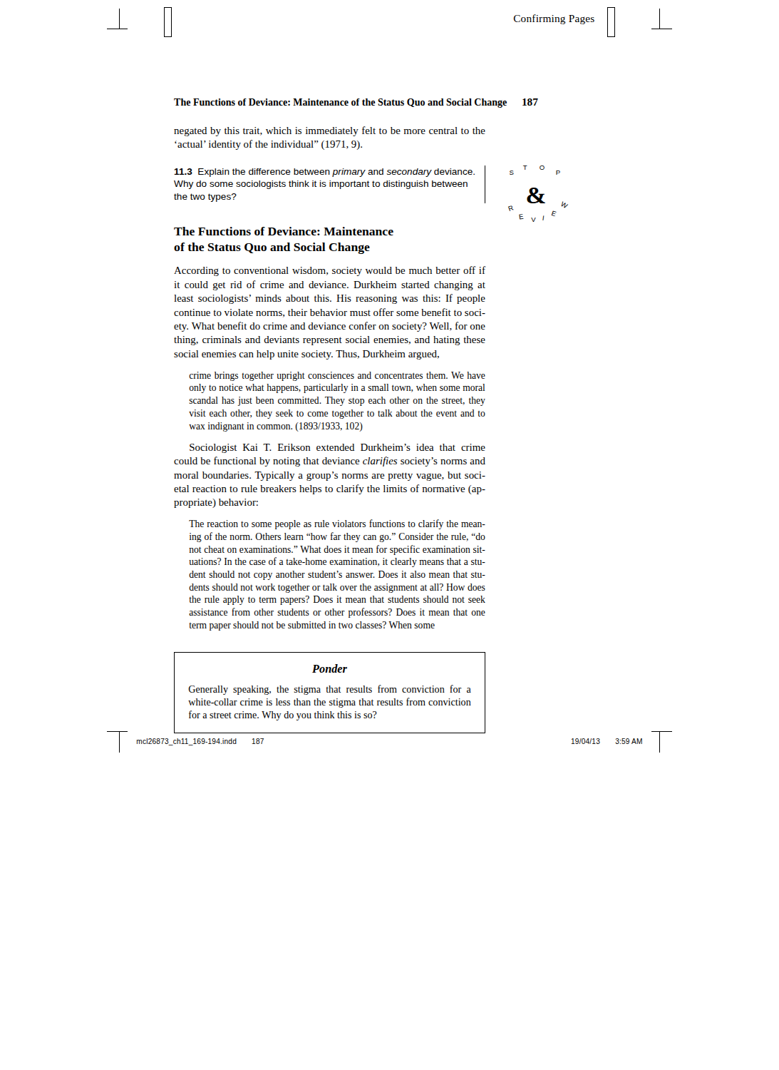Confirming Pages
The Functions of Deviance: Maintenance of the Status Quo and Social Change 187
negated by this trait, which is immediately felt to be more central to the ‘actual’ identity of the individual” (1971, 9).
11.3 Explain the difference between primary and secondary deviance. Why do some sociologists think it is important to distinguish between the two types?
STOP & REVIEW
The Functions of Deviance: Maintenance
of the Status Quo and Social Change
According to conventional wisdom, society would be much better off if it could get rid of crime and deviance. Durkheim started changing at least sociologists’ minds about this. His reasoning was this: If people continue to violate norms, their behavior must offer some benefit to society. What benefit do crime and deviance confer on society? Well, for one thing, criminals and deviants represent social enemies, and hating these social enemies can help unite society. Thus, Durkheim argued,
crime brings together upright consciences and concentrates them. We have only to notice what happens, particularly in a small town, when some moral scandal has just been committed. They stop each other on the street, they visit each other, they seek to come together to talk about the event and to wax indignant in common. (1893/1933, 102)
Sociologist Kai T. Erikson extended Durkheim’s idea that crime could be functional by noting that deviance clarifies society’s norms and moral boundaries. Typically a group’s norms are pretty vague, but societal reaction to rule breakers helps to clarify the limits of normative (appropriate) behavior:
The reaction to some people as rule violators functions to clarify the meaning of the norm. Others learn “how far they can go.” Consider the rule, “do not cheat on examinations.” What does it mean for specific examination situations? In the case of a take-home examination, it clearly means that a student should not copy another student’s answer. Does it also mean that students should not work together or talk over the assignment at all? How does the rule apply to term papers? Does it mean that students should not seek assistance from other students or other professors? Does it mean that one term paper should not be submitted in two classes? When some
Ponder
Generally speaking, the stigma that results from conviction for a white-collar crime is less than the stigma that results from conviction for a street crime. Why do you think this is so?
mcl26873_ch11_169-194.indd 187
19/04/13 3:59 AM